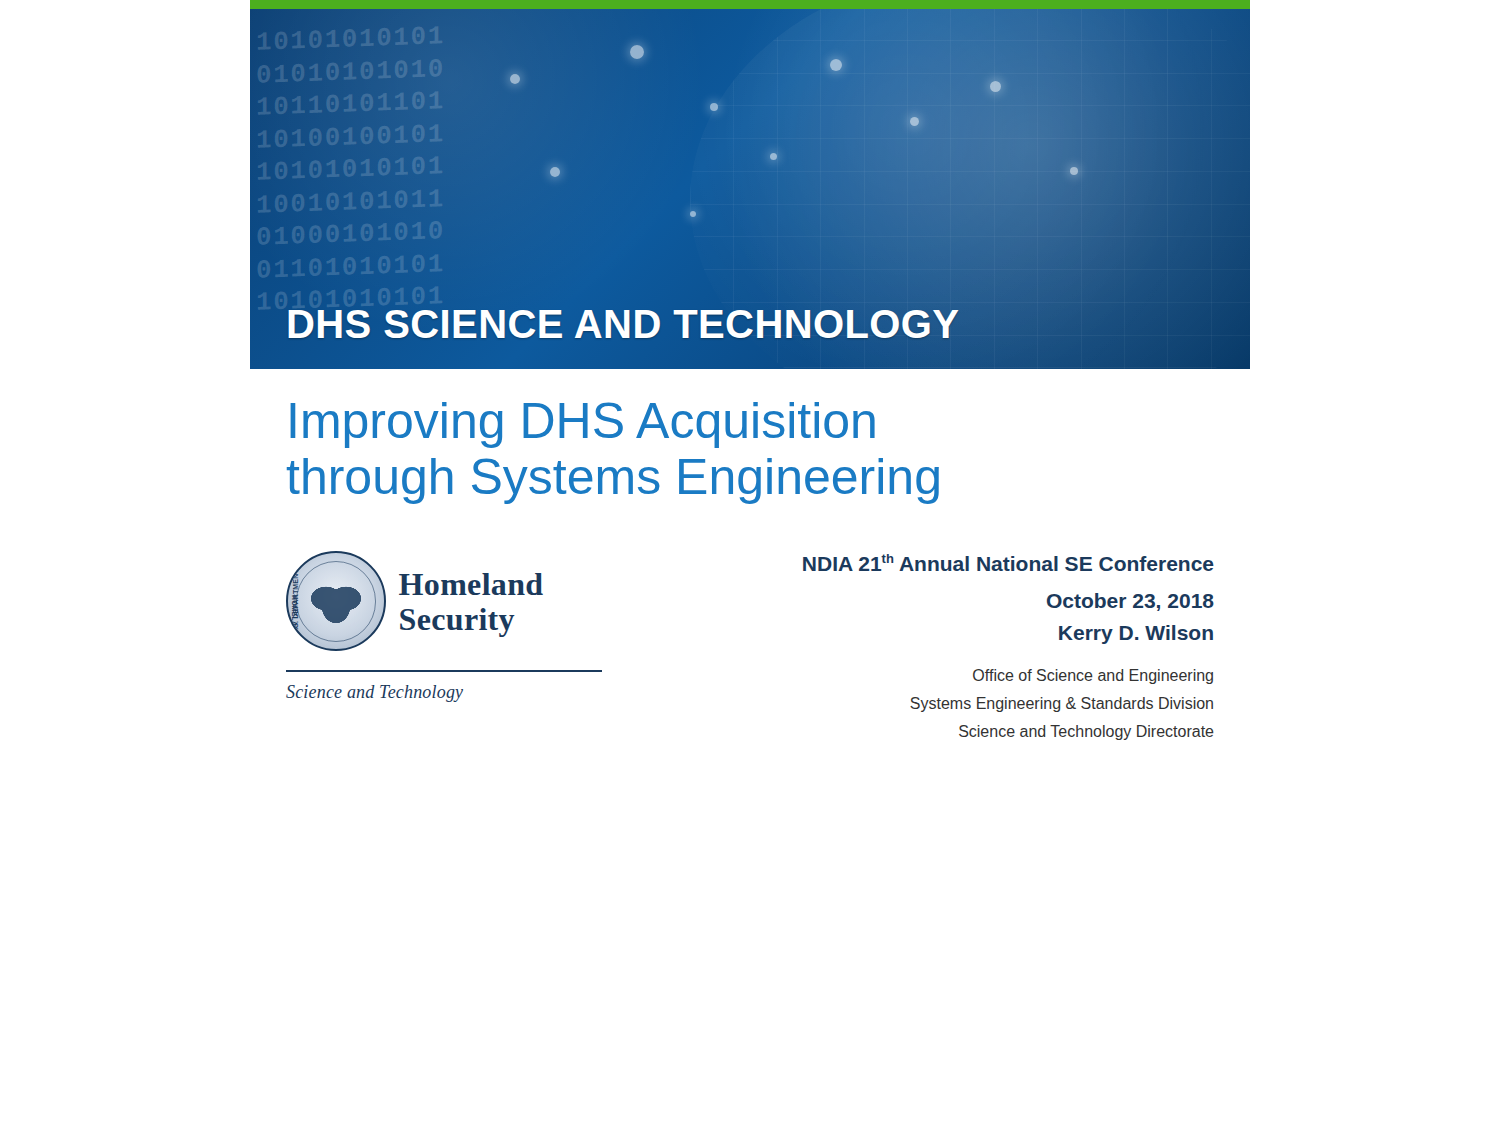10101010101 01010101010 10110101101 10100100101 10101010101 10010101011 01000101010 01101010101 10101010101
DHS SCIENCE AND TECHNOLOGY
Improving DHS Acquisition through Systems Engineering
U.S. DEPARTMENT OF HOMELAND SECURITY
Homeland Security
Science and Technology
NDIA 21th Annual National SE Conference
October 23, 2018
Kerry D. Wilson
Office of Science and Engineering
Systems Engineering & Standards Division
Science and Technology Directorate
Department Homeland Security